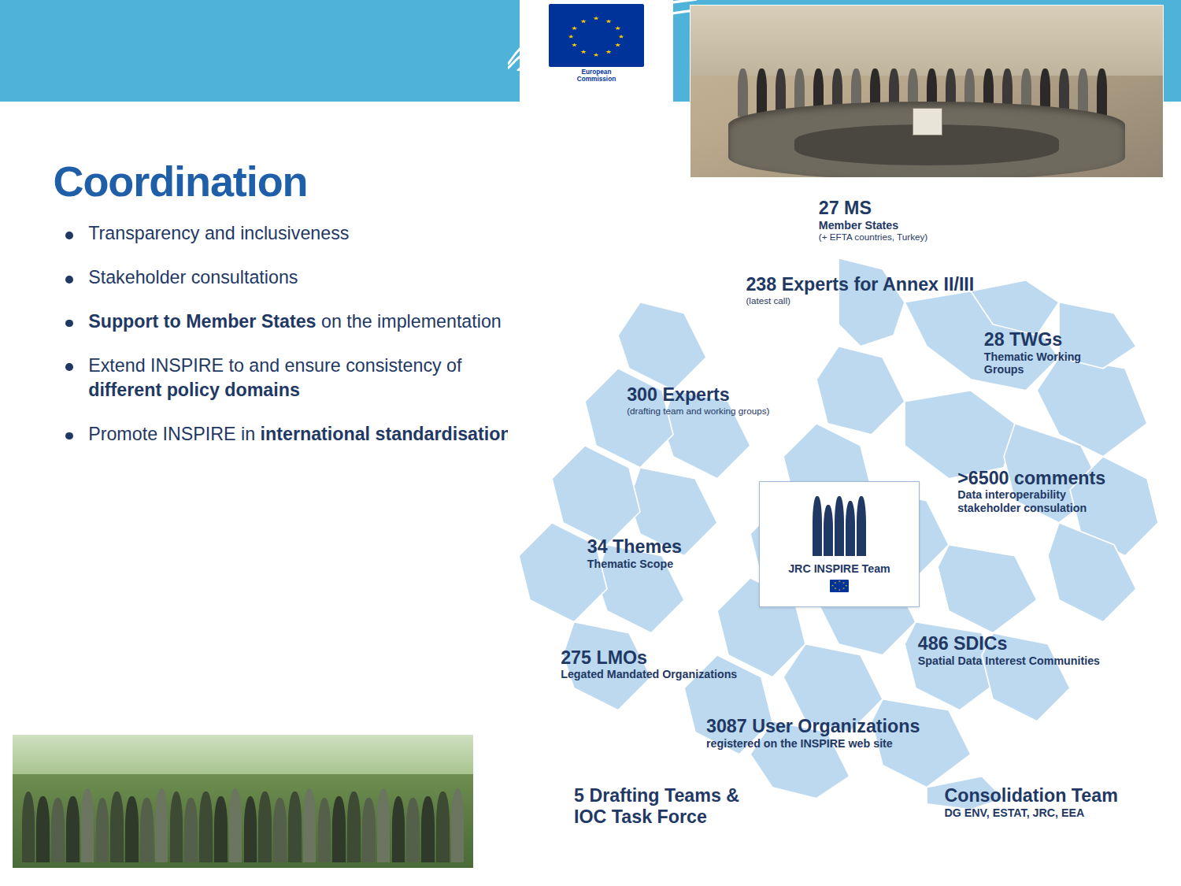European
Commission
Coordination
Transparency and inclusiveness
Stakeholder consultations
Support to Member States on the implementation
Extend INSPIRE to and ensure consistency of different policy domains
Promote INSPIRE in international standardisation
27 MS Member States (+ EFTA countries, Turkey)
238 Experts for Annex II/III (latest call)
28 TWGs Thematic Working
Groups
300 Experts (drafting team and working groups)
>6500 comments Data interoperability
stakeholder consulation
34 Themes Thematic Scope
275 LMOs Legated Mandated Organizations
486 SDICs Spatial Data Interest Communities
3087 User Organizations registered on the INSPIRE web site
5 Drafting Teams &
IOC Task Force
Consolidation Team DG ENV, ESTAT, JRC, EEA
JRC INSPIRE Team